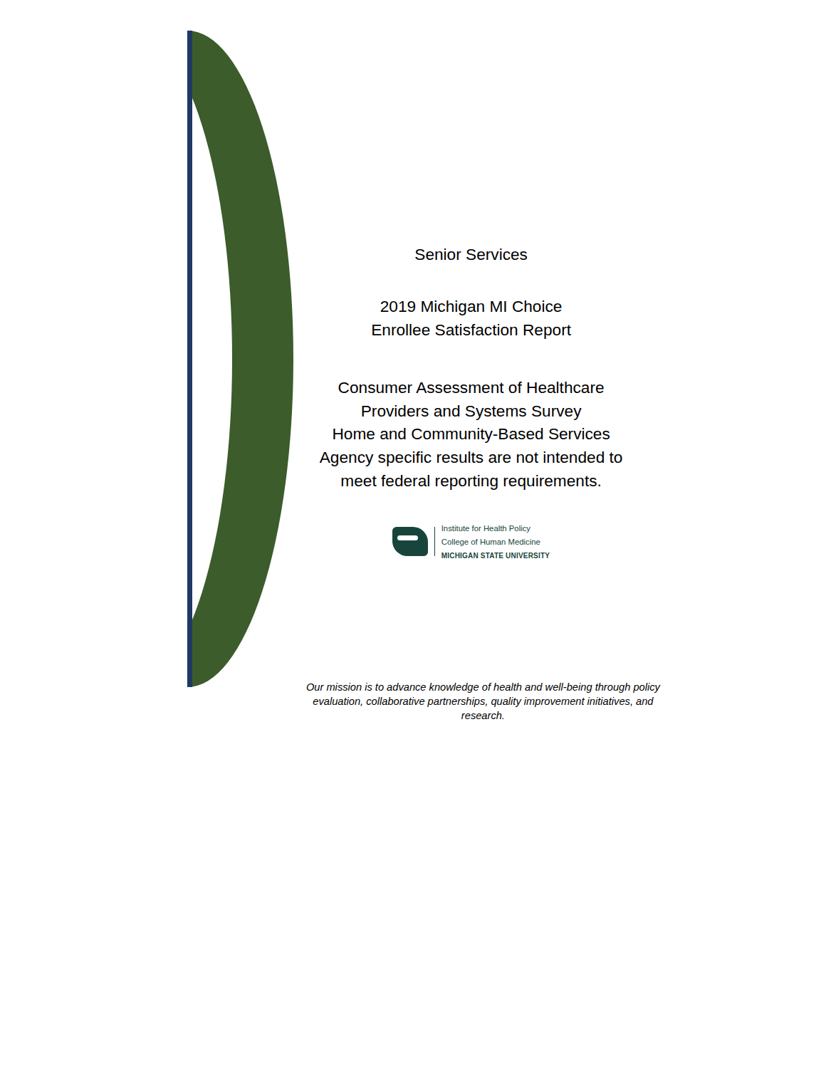Senior Services
2019 Michigan MI Choice
Enrollee Satisfaction Report
Consumer Assessment of Healthcare
Providers and Systems Survey
Home and Community-Based Services
Agency specific results are not intended to meet federal reporting requirements.
Institute for Health Policy
College of Human Medicine
MICHIGAN STATE UNIVERSITY
Our mission is to advance knowledge of health and well-being through policy evaluation, collaborative partnerships, quality improvement initiatives, and research.